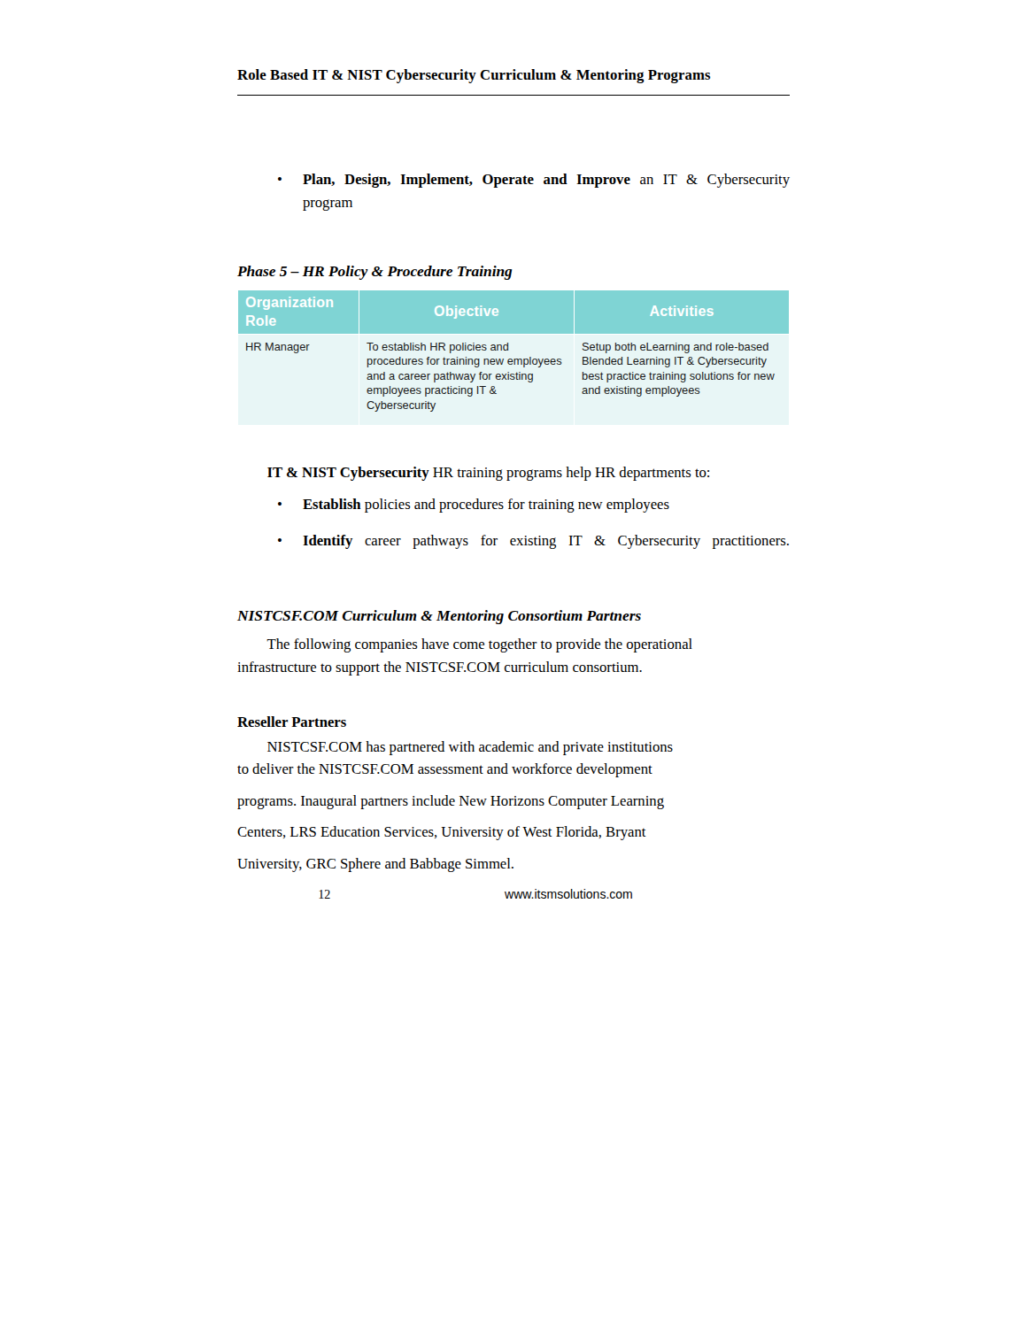Role Based IT & NIST Cybersecurity Curriculum & Mentoring Programs
Plan, Design, Implement, Operate and Improve an IT & Cybersecurity program
Phase 5 – HR Policy & Procedure Training
| Organization Role | Objective | Activities |
| --- | --- | --- |
| HR Manager | To establish HR policies and procedures for training new employees and a career pathway for existing employees practicing IT & Cybersecurity | Setup both eLearning and role-based Blended Learning IT & Cybersecurity best practice training solutions for new and existing employees |
IT & NIST Cybersecurity HR training programs help HR departments to:
Establish policies and procedures for training new employees
Identify career pathways for existing IT & Cybersecurity practitioners.
NISTCSF.COM Curriculum & Mentoring Consortium Partners
The following companies have come together to provide the operational
infrastructure to support the NISTCSF.COM curriculum consortium.
Reseller Partners
NISTCSF.COM has partnered with academic and private institutions
to deliver the NISTCSF.COM assessment and workforce development
programs. Inaugural partners include New Horizons Computer Learning
Centers, LRS Education Services, University of West Florida, Bryant
University, GRC Sphere and Babbage Simmel.
12 www.itsmsolutions.com